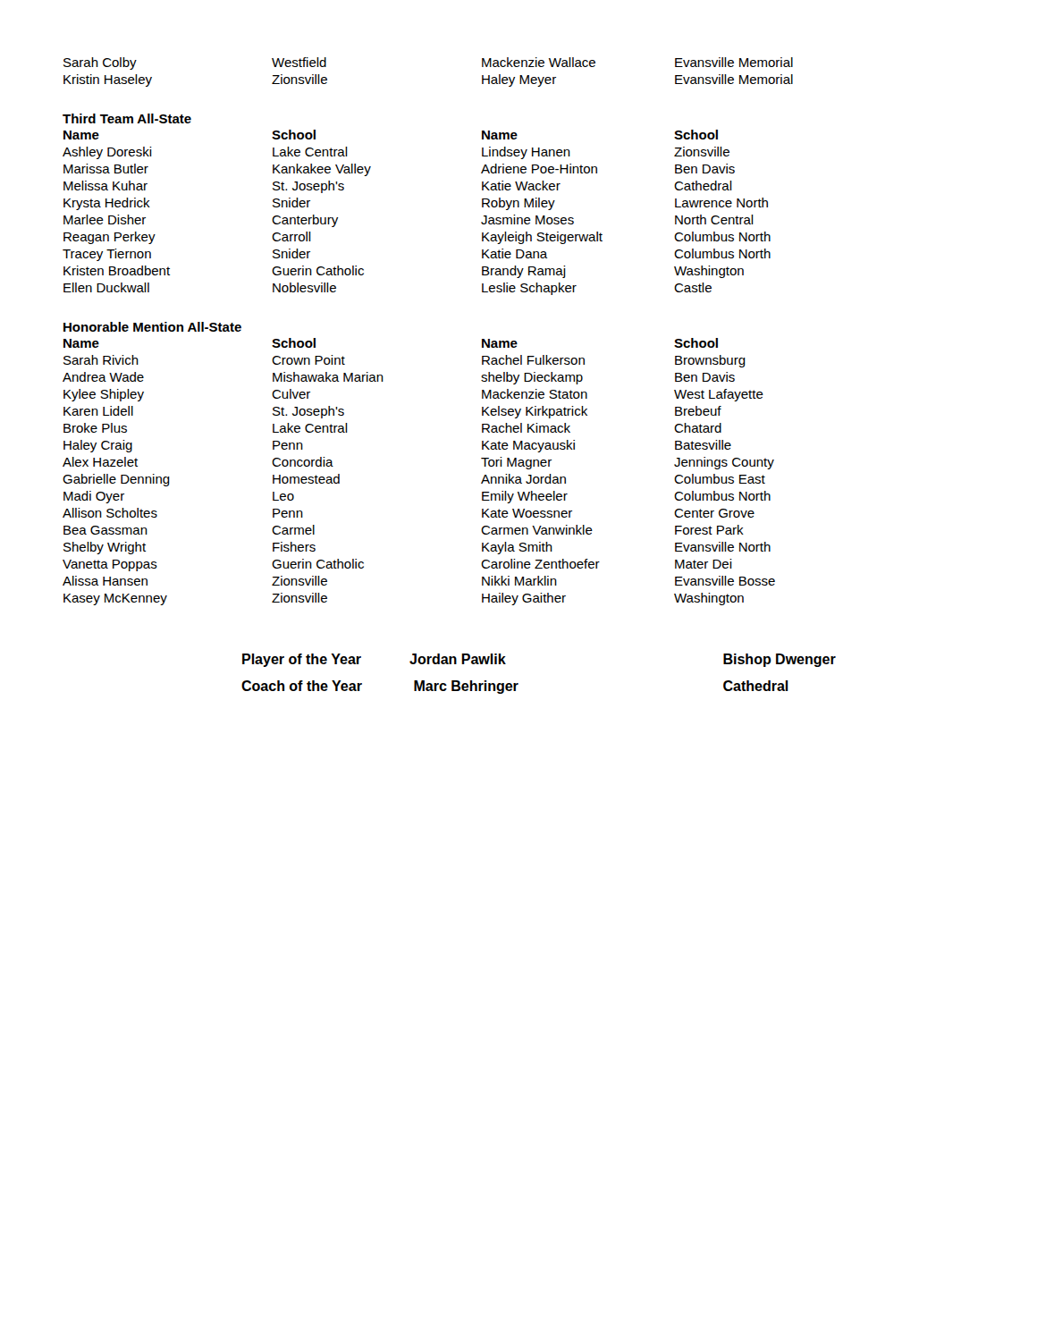| Sarah Colby | Westfield | Mackenzie Wallace | Evansville Memorial |
| Kristin Haseley | Zionsville | Haley Meyer | Evansville Memorial |
Third Team All-State
| Name | School | Name | School |
| --- | --- | --- | --- |
| Ashley Doreski | Lake Central | Lindsey Hanen | Zionsville |
| Marissa Butler | Kankakee Valley | Adriene Poe-Hinton | Ben Davis |
| Melissa Kuhar | St. Joseph's | Katie Wacker | Cathedral |
| Krysta Hedrick | Snider | Robyn Miley | Lawrence North |
| Marlee Disher | Canterbury | Jasmine Moses | North Central |
| Reagan Perkey | Carroll | Kayleigh Steigerwalt | Columbus North |
| Tracey Tiernon | Snider | Katie Dana | Columbus North |
| Kristen Broadbent | Guerin Catholic | Brandy Ramaj | Washington |
| Ellen Duckwall | Noblesville | Leslie Schapker | Castle |
Honorable Mention All-State
| Name | School | Name | School |
| --- | --- | --- | --- |
| Sarah Rivich | Crown Point | Rachel Fulkerson | Brownsburg |
| Andrea Wade | Mishawaka Marian | shelby Dieckamp | Ben Davis |
| Kylee Shipley | Culver | Mackenzie Staton | West Lafayette |
| Karen Lidell | St. Joseph's | Kelsey Kirkpatrick | Brebeuf |
| Broke Plus | Lake Central | Rachel Kimack | Chatard |
| Haley Craig | Penn | Kate Macyauski | Batesville |
| Alex Hazelet | Concordia | Tori Magner | Jennings County |
| Gabrielle Denning | Homestead | Annika Jordan | Columbus East |
| Madi Oyer | Leo | Emily Wheeler | Columbus North |
| Allison Scholtes | Penn | Kate Woessner | Center Grove |
| Bea Gassman | Carmel | Carmen Vanwinkle | Forest Park |
| Shelby Wright | Fishers | Kayla Smith | Evansville North |
| Vanetta Poppas | Guerin Catholic | Caroline Zenthoefer | Mater Dei |
| Alissa Hansen | Zionsville | Nikki Marklin | Evansville Bosse |
| Kasey McKenney | Zionsville | Hailey Gaither | Washington |
| Player of the Year | Jordan Pawlik | Bishop Dwenger |
| Coach of the Year | Marc Behringer | Cathedral |